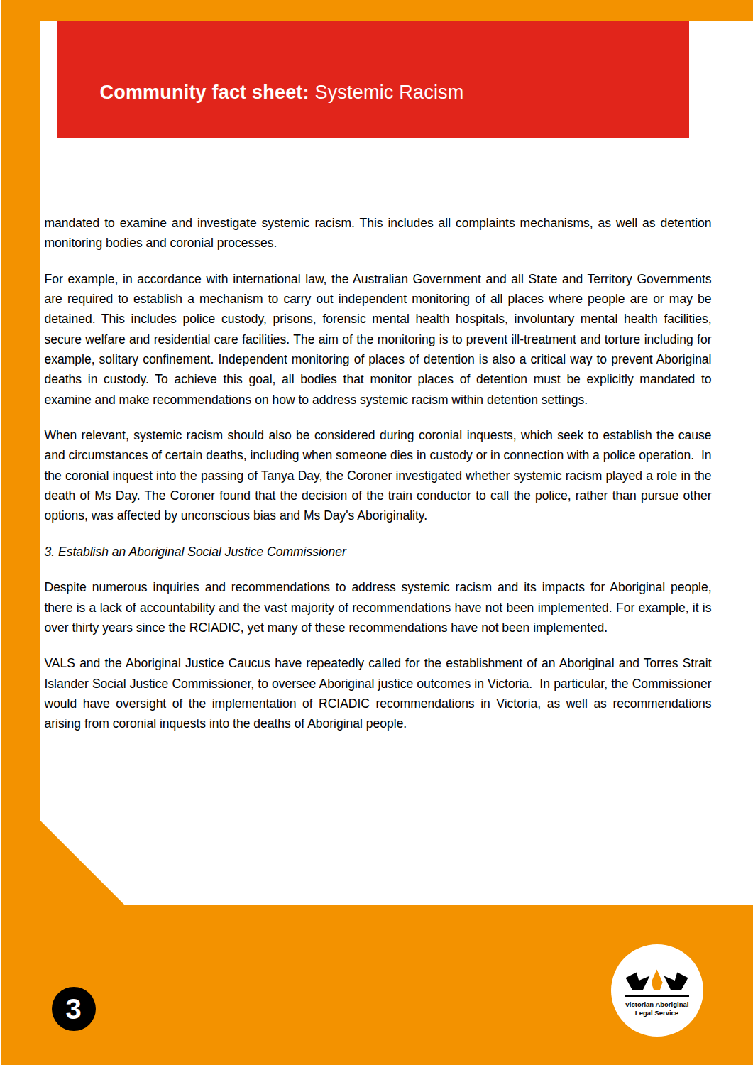Community fact sheet: Systemic Racism
mandated to examine and investigate systemic racism. This includes all complaints mechanisms, as well as detention monitoring bodies and coronial processes.
For example, in accordance with international law, the Australian Government and all State and Territory Governments are required to establish a mechanism to carry out independent monitoring of all places where people are or may be detained. This includes police custody, prisons, forensic mental health hospitals, involuntary mental health facilities, secure welfare and residential care facilities. The aim of the monitoring is to prevent ill-treatment and torture including for example, solitary confinement. Independent monitoring of places of detention is also a critical way to prevent Aboriginal deaths in custody. To achieve this goal, all bodies that monitor places of detention must be explicitly mandated to examine and make recommendations on how to address systemic racism within detention settings.
When relevant, systemic racism should also be considered during coronial inquests, which seek to establish the cause and circumstances of certain deaths, including when someone dies in custody or in connection with a police operation. In the coronial inquest into the passing of Tanya Day, the Coroner investigated whether systemic racism played a role in the death of Ms Day. The Coroner found that the decision of the train conductor to call the police, rather than pursue other options, was affected by unconscious bias and Ms Day's Aboriginality.
3. Establish an Aboriginal Social Justice Commissioner
Despite numerous inquiries and recommendations to address systemic racism and its impacts for Aboriginal people, there is a lack of accountability and the vast majority of recommendations have not been implemented. For example, it is over thirty years since the RCIADIC, yet many of these recommendations have not been implemented.
VALS and the Aboriginal Justice Caucus have repeatedly called for the establishment of an Aboriginal and Torres Strait Islander Social Justice Commissioner, to oversee Aboriginal justice outcomes in Victoria. In particular, the Commissioner would have oversight of the implementation of RCIADIC recommendations in Victoria, as well as recommendations arising from coronial inquests into the deaths of Aboriginal people.
3
Victorian Aboriginal
Legal Service